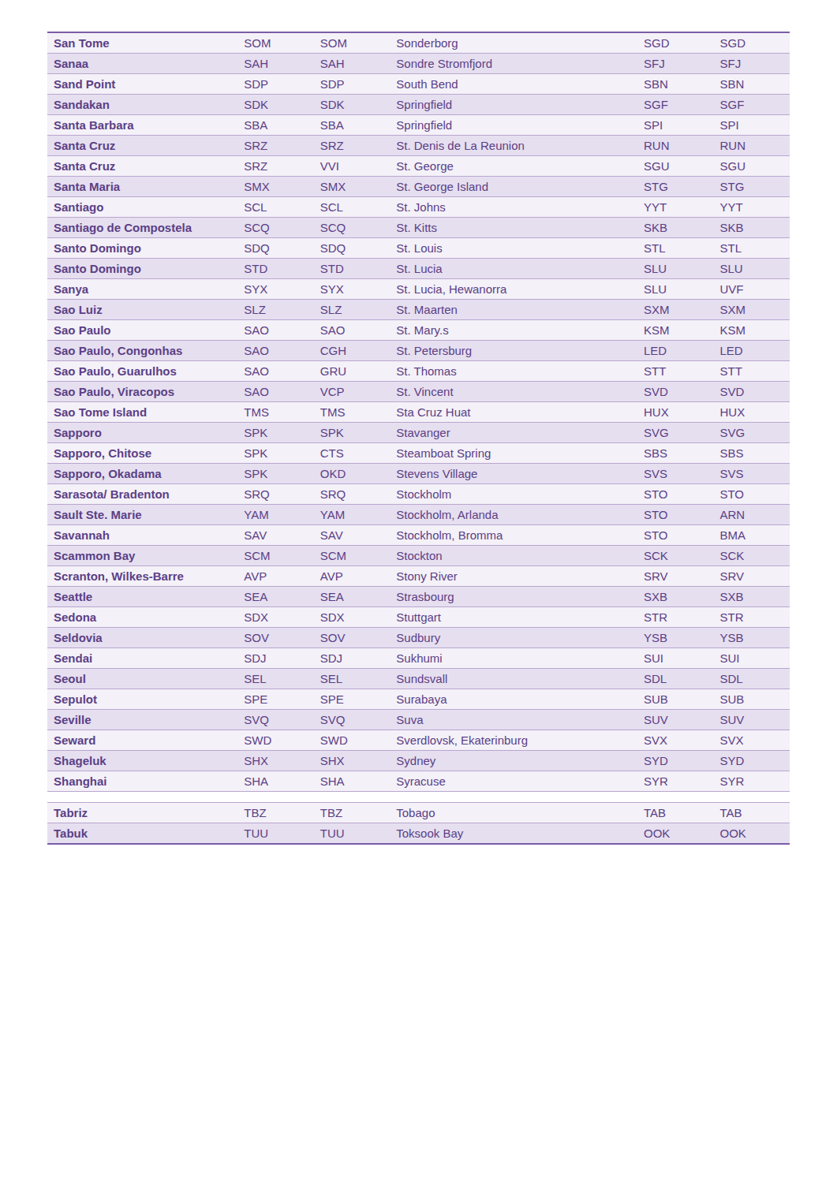| San Tome | SOM | SOM | Sonderborg | SGD | SGD |
| Sanaa | SAH | SAH | Sondre Stromfjord | SFJ | SFJ |
| Sand Point | SDP | SDP | South Bend | SBN | SBN |
| Sandakan | SDK | SDK | Springfield | SGF | SGF |
| Santa Barbara | SBA | SBA | Springfield | SPI | SPI |
| Santa Cruz | SRZ | SRZ | St. Denis de La Reunion | RUN | RUN |
| Santa Cruz | SRZ | VVI | St. George | SGU | SGU |
| Santa Maria | SMX | SMX | St. George Island | STG | STG |
| Santiago | SCL | SCL | St. Johns | YYT | YYT |
| Santiago de Compostela | SCQ | SCQ | St. Kitts | SKB | SKB |
| Santo Domingo | SDQ | SDQ | St. Louis | STL | STL |
| Santo Domingo | STD | STD | St. Lucia | SLU | SLU |
| Sanya | SYX | SYX | St. Lucia, Hewanorra | SLU | UVF |
| Sao Luiz | SLZ | SLZ | St. Maarten | SXM | SXM |
| Sao Paulo | SAO | SAO | St. Mary.s | KSM | KSM |
| Sao Paulo, Congonhas | SAO | CGH | St. Petersburg | LED | LED |
| Sao Paulo, Guarulhos | SAO | GRU | St. Thomas | STT | STT |
| Sao Paulo, Viracopos | SAO | VCP | St. Vincent | SVD | SVD |
| Sao Tome Island | TMS | TMS | Sta Cruz Huat | HUX | HUX |
| Sapporo | SPK | SPK | Stavanger | SVG | SVG |
| Sapporo, Chitose | SPK | CTS | Steamboat Spring | SBS | SBS |
| Sapporo, Okadama | SPK | OKD | Stevens Village | SVS | SVS |
| Sarasota/ Bradenton | SRQ | SRQ | Stockholm | STO | STO |
| Sault Ste. Marie | YAM | YAM | Stockholm, Arlanda | STO | ARN |
| Savannah | SAV | SAV | Stockholm, Bromma | STO | BMA |
| Scammon Bay | SCM | SCM | Stockton | SCK | SCK |
| Scranton, Wilkes-Barre | AVP | AVP | Stony River | SRV | SRV |
| Seattle | SEA | SEA | Strasbourg | SXB | SXB |
| Sedona | SDX | SDX | Stuttgart | STR | STR |
| Seldovia | SOV | SOV | Sudbury | YSB | YSB |
| Sendai | SDJ | SDJ | Sukhumi | SUI | SUI |
| Seoul | SEL | SEL | Sundsvall | SDL | SDL |
| Sepulot | SPE | SPE | Surabaya | SUB | SUB |
| Seville | SVQ | SVQ | Suva | SUV | SUV |
| Seward | SWD | SWD | Sverdlovsk, Ekaterinburg | SVX | SVX |
| Shageluk | SHX | SHX | Sydney | SYD | SYD |
| Shanghai | SHA | SHA | Syracuse | SYR | SYR |
| Tabriz | TBZ | TBZ | Tobago | TAB | TAB |
| Tabuk | TUU | TUU | Toksook Bay | OOK | OOK |